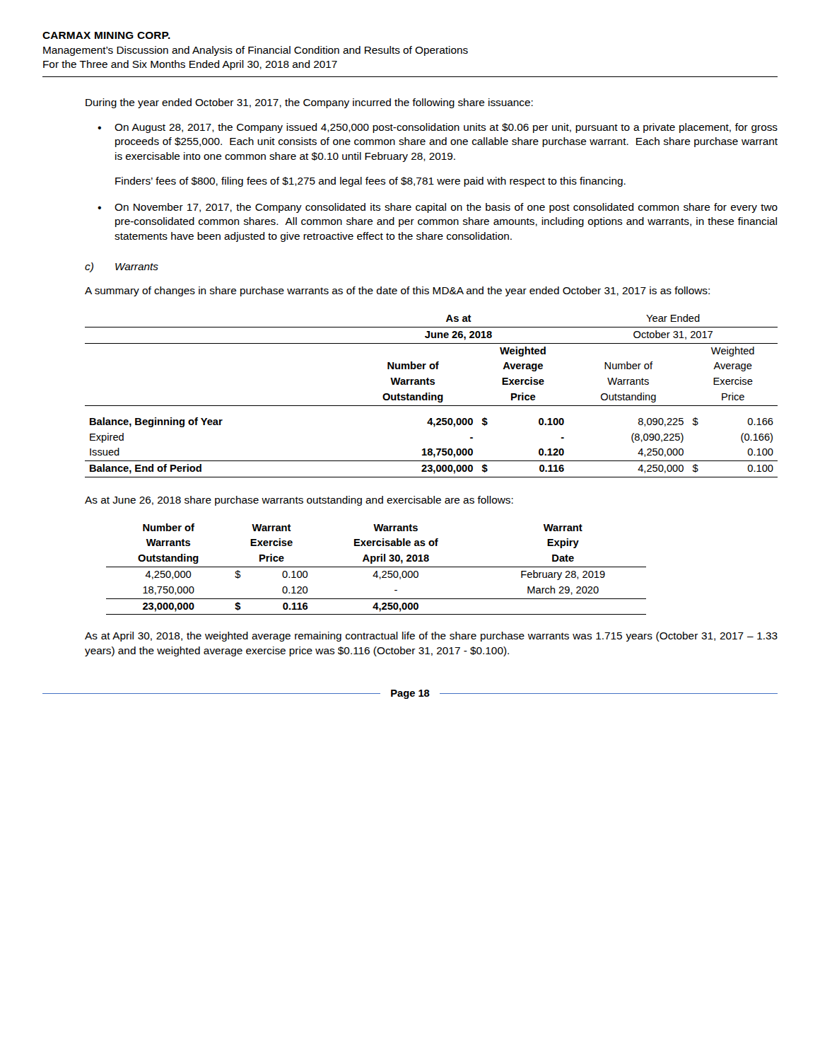CARMAX MINING CORP.
Management’s Discussion and Analysis of Financial Condition and Results of Operations
For the Three and Six Months Ended April 30, 2018 and 2017
During the year ended October 31, 2017, the Company incurred the following share issuance:
On August 28, 2017, the Company issued 4,250,000 post-consolidation units at $0.06 per unit, pursuant to a private placement, for gross proceeds of $255,000. Each unit consists of one common share and one callable share purchase warrant. Each share purchase warrant is exercisable into one common share at $0.10 until February 28, 2019.
Finders’ fees of $800, filing fees of $1,275 and legal fees of $8,781 were paid with respect to this financing.
On November 17, 2017, the Company consolidated its share capital on the basis of one post consolidated common share for every two pre-consolidated common shares. All common share and per common share amounts, including options and warrants, in these financial statements have been adjusted to give retroactive effect to the share consolidation.
c) Warrants
A summary of changes in share purchase warrants as of the date of this MD&A and the year ended October 31, 2017 is as follows:
| | As at | Year Ended |
| | June 26, 2018 | October 31, 2017 |
| | | Weighted | | Weighted |
| | Number of | Average | Number of | Average |
| | Warrants | Exercise | Warrants | Exercise |
| | Outstanding | Price | Outstanding | Price |
| Balance, Beginning of Year | 4,250,000 | $ | 0.100 | 8,090,225 | $ | 0.166 |
| Expired | - | | - | (8,090,225) | | (0.166) |
| Issued | 18,750,000 | | 0.120 | 4,250,000 | | 0.100 |
| Balance, End of Period | 23,000,000 | $ | 0.116 | 4,250,000 | $ | 0.100 |
As at June 26, 2018 share purchase warrants outstanding and exercisable are as follows:
| Number of | Warrant | Warrants | Warrant |
| --- | --- | --- | --- |
| Warrants | Exercise | Exercisable as of | Expiry |
| Outstanding | Price | April 30, 2018 | Date |
| 4,250,000 | $ | 0.100 | 4,250,000 | February 28, 2019 |
| 18,750,000 | | 0.120 | - | March 29, 2020 |
| 23,000,000 | $ | 0.116 | 4,250,000 | |
As at April 30, 2018, the weighted average remaining contractual life of the share purchase warrants was 1.715 years (October 31, 2017 – 1.33 years) and the weighted average exercise price was $0.116 (October 31, 2017 - $0.100).
Page 18